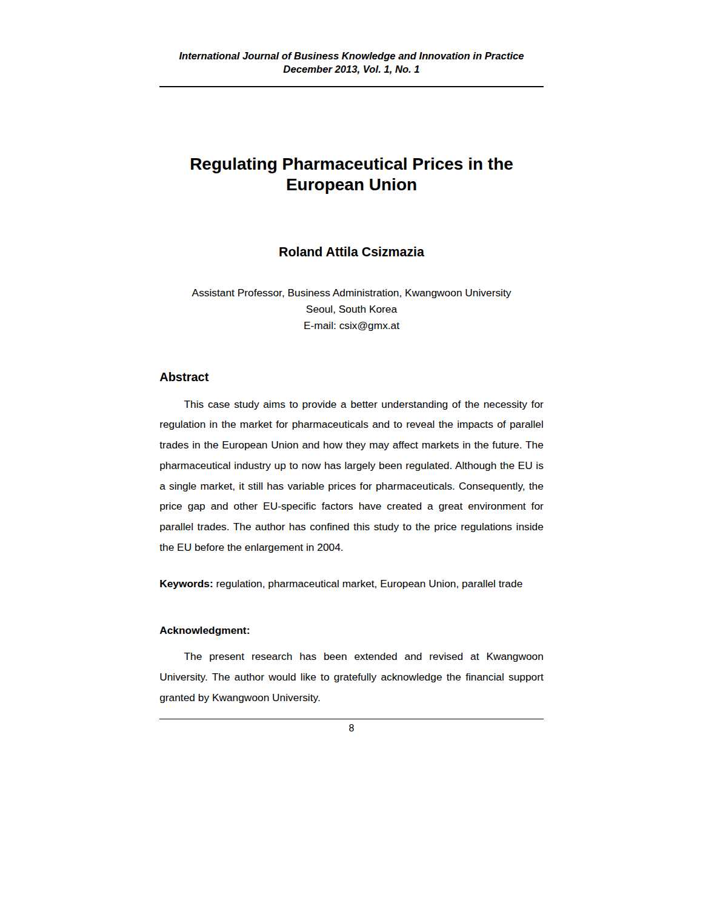International Journal of Business Knowledge and Innovation in Practice
December 2013, Vol. 1, No. 1
Regulating Pharmaceutical Prices in the European Union
Roland Attila Csizmazia
Assistant Professor, Business Administration, Kwangwoon University
Seoul, South Korea
E-mail: csix@gmx.at
Abstract
This case study aims to provide a better understanding of the necessity for regulation in the market for pharmaceuticals and to reveal the impacts of parallel trades in the European Union and how they may affect markets in the future. The pharmaceutical industry up to now has largely been regulated. Although the EU is a single market, it still has variable prices for pharmaceuticals. Consequently, the price gap and other EU-specific factors have created a great environment for parallel trades. The author has confined this study to the price regulations inside the EU before the enlargement in 2004.
Keywords: regulation, pharmaceutical market, European Union, parallel trade
Acknowledgment:
The present research has been extended and revised at Kwangwoon University. The author would like to gratefully acknowledge the financial support granted by Kwangwoon University.
8